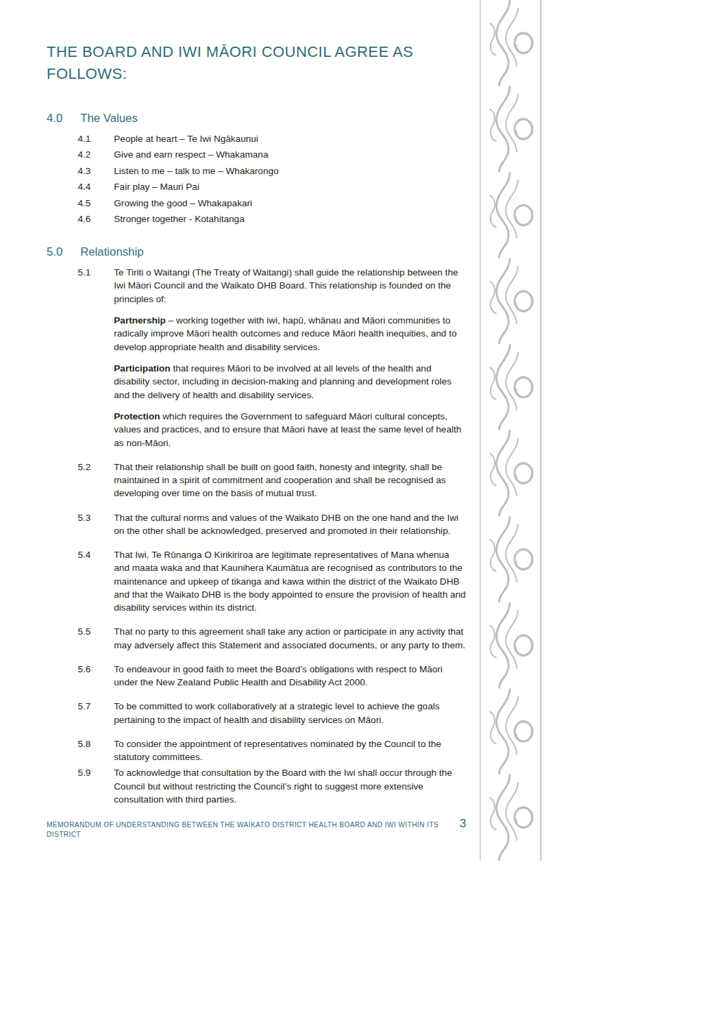The Board and Iwi MĀori Council agree as follows:
4.0 The Values
4.1 People at heart – Te Iwi Ngākaunui
4.2 Give and earn respect – Whakamana
4.3 Listen to me – talk to me – Whakarongo
4.4 Fair play – Mauri Pai
4.5 Growing the good – Whakapakari
4.6 Stronger together - Kotahitanga
5.0 Relationship
5.1 Te Tiriti o Waitangi (The Treaty of Waitangi) shall guide the relationship between the Iwi Māori Council and the Waikato DHB Board. This relationship is founded on the principles of:
Partnership – working together with iwi, hapū, whānau and Māori communities to radically improve Māori health outcomes and reduce Māori health inequities, and to develop appropriate health and disability services.
Participation that requires Māori to be involved at all levels of the health and disability sector, including in decision-making and planning and development roles and the delivery of health and disability services.
Protection which requires the Government to safeguard Māori cultural concepts, values and practices, and to ensure that Māori have at least the same level of health as non-Māori.
5.2 That their relationship shall be built on good faith, honesty and integrity, shall be maintained in a spirit of commitment and cooperation and shall be recognised as developing over time on the basis of mutual trust.
5.3 That the cultural norms and values of the Waikato DHB on the one hand and the Iwi on the other shall be acknowledged, preserved and promoted in their relationship.
5.4 That Iwi, Te Rūnanga O Kirikiriroa are legitimate representatives of Mana whenua and maata waka and that Kaunihera Kaumātua are recognised as contributors to the maintenance and upkeep of tikanga and kawa within the district of the Waikato DHB and that the Waikato DHB is the body appointed to ensure the provision of health and disability services within its district.
5.5 That no party to this agreement shall take any action or participate in any activity that may adversely affect this Statement and associated documents, or any party to them.
5.6 To endeavour in good faith to meet the Board’s obligations with respect to Māori under the New Zealand Public Health and Disability Act 2000.
5.7 To be committed to work collaboratively at a strategic level to achieve the goals pertaining to the impact of health and disability services on Māori.
5.8 To consider the appointment of representatives nominated by the Council to the statutory committees.
5.9 To acknowledge that consultation by the Board with the Iwi shall occur through the Council but without restricting the Council’s right to suggest more extensive consultation with third parties.
Memorandum of Understanding between the Waikato District Health Board and Iwi within its District 3